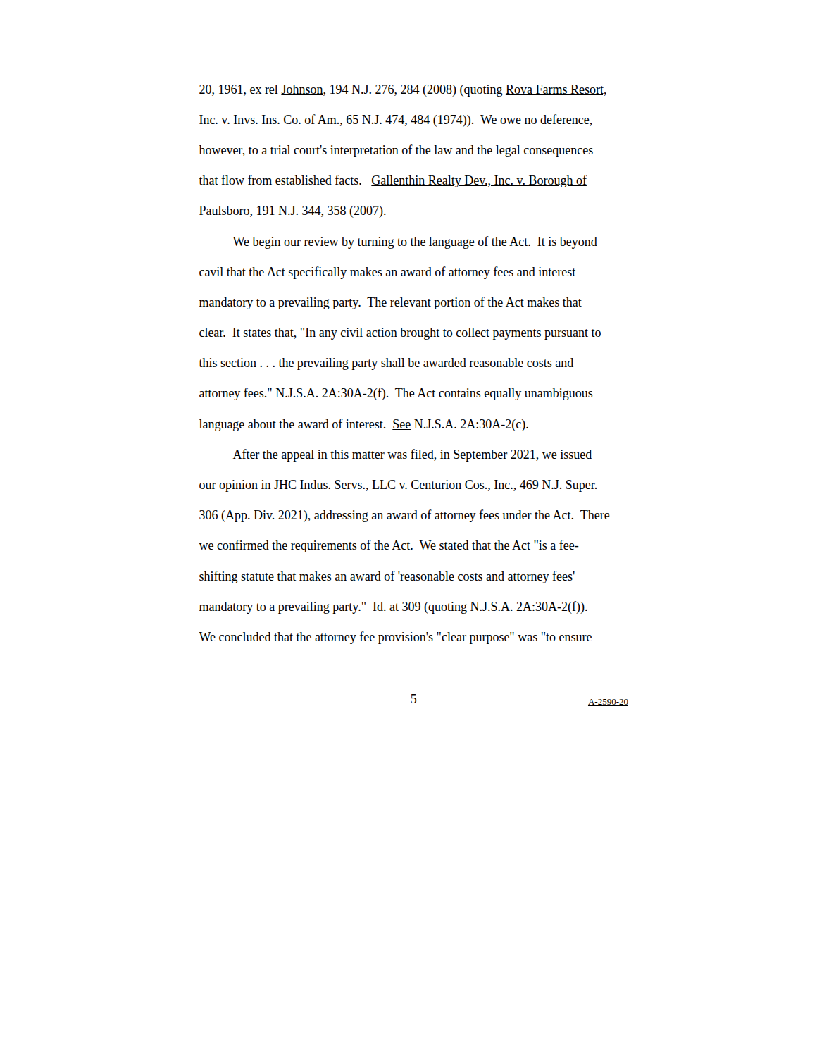20, 1961, ex rel Johnson, 194 N.J. 276, 284 (2008) (quoting Rova Farms Resort,
Inc. v. Invs. Ins. Co. of Am., 65 N.J. 474, 484 (1974)). We owe no deference,
however, to a trial court's interpretation of the law and the legal consequences
that flow from established facts. Gallenthin Realty Dev., Inc. v. Borough of
Paulsboro, 191 N.J. 344, 358 (2007).
We begin our review by turning to the language of the Act. It is beyond
cavil that the Act specifically makes an award of attorney fees and interest
mandatory to a prevailing party. The relevant portion of the Act makes that
clear. It states that, "In any civil action brought to collect payments pursuant to
this section . . . the prevailing party shall be awarded reasonable costs and
attorney fees." N.J.S.A. 2A:30A-2(f). The Act contains equally unambiguous
language about the award of interest. See N.J.S.A. 2A:30A-2(c).
After the appeal in this matter was filed, in September 2021, we issued
our opinion in JHC Indus. Servs., LLC v. Centurion Cos., Inc., 469 N.J. Super.
306 (App. Div. 2021), addressing an award of attorney fees under the Act. There
we confirmed the requirements of the Act. We stated that the Act "is a fee-
shifting statute that makes an award of 'reasonable costs and attorney fees'
mandatory to a prevailing party." Id. at 309 (quoting N.J.S.A. 2A:30A-2(f)).
We concluded that the attorney fee provision's "clear purpose" was "to ensure
5
A-2590-20